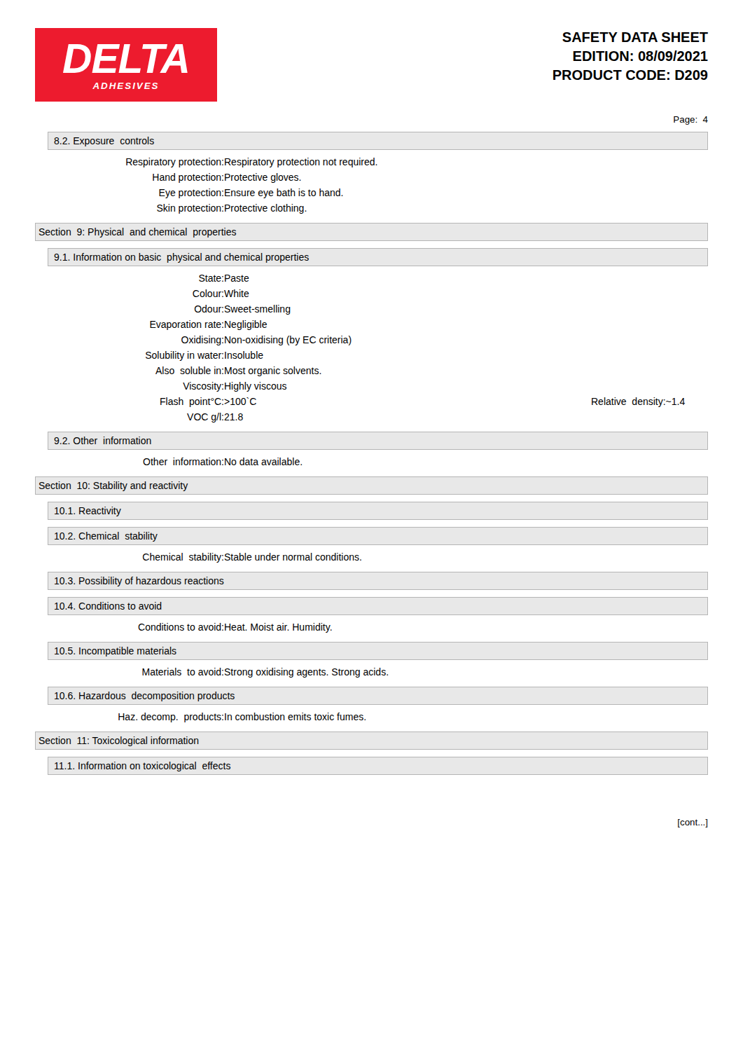DELTA
ADHESIVES
SAFETY DATA SHEET
EDITION: 08/09/2021
PRODUCT CODE: D209
Page: 4
8.2. Exposure controls
| Respiratory protection: | Respiratory protection not required. |
| Hand protection: | Protective gloves. |
| Eye protection: | Ensure eye bath is to hand. |
| Skin protection: | Protective clothing. |
Section 9: Physical and chemical properties
9.1. Information on basic physical and chemical properties
| State: | Paste | | |
| Colour: | White | | |
| Odour: | Sweet-smelling | | |
| Evaporation rate: | Negligible | | |
| Oxidising: | Non-oxidising (by EC criteria) | | |
| Solubility in water: | Insoluble | | |
| Also soluble in: | Most organic solvents. | | |
| Viscosity: | Highly viscous | | |
| Flash point°C: | >100`C | Relative density: | ~1.4 |
| VOC g/l: | 21.8 | | |
9.2. Other information
| Other information: | No data available. |
Section 10: Stability and reactivity
10.1. Reactivity
10.2. Chemical stability
| Chemical stability: | Stable under normal conditions. |
10.3. Possibility of hazardous reactions
10.4. Conditions to avoid
| Conditions to avoid: | Heat. Moist air. Humidity. |
10.5. Incompatible materials
| Materials to avoid: | Strong oxidising agents. Strong acids. |
10.6. Hazardous decomposition products
| Haz. decomp. products: | In combustion emits toxic fumes. |
Section 11: Toxicological information
11.1. Information on toxicological effects
[cont...]